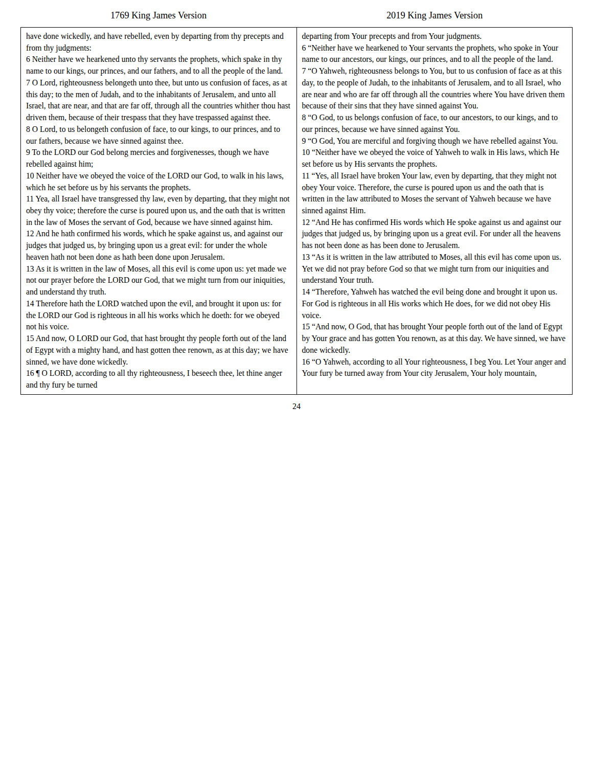1769 King James Version
2019 King James Version
| have done wickedly, and have rebelled, even by departing from thy precepts and from thy judgments: 6 Neither have we hearkened unto thy servants the prophets, which spake in thy name to our kings, our princes, and our fathers, and to all the people of the land. 7 O Lord, righteousness belongeth unto thee, but unto us confusion of faces, as at this day; to the men of Judah, and to the inhabitants of Jerusalem, and unto all Israel, that are near, and that are far off, through all the countries whither thou hast driven them, because of their trespass that they have trespassed against thee. 8 O Lord, to us belongeth confusion of face, to our kings, to our princes, and to our fathers, because we have sinned against thee. 9 To the LORD our God belong mercies and forgivenesses, though we have rebelled against him; 10 Neither have we obeyed the voice of the LORD our God, to walk in his laws, which he set before us by his servants the prophets. 11 Yea, all Israel have transgressed thy law, even by departing, that they might not obey thy voice; therefore the curse is poured upon us, and the oath that is written in the law of Moses the servant of God, because we have sinned against him. 12 And he hath confirmed his words, which he spake against us, and against our judges that judged us, by bringing upon us a great evil: for under the whole heaven hath not been done as hath been done upon Jerusalem. 13 As it is written in the law of Moses, all this evil is come upon us: yet made we not our prayer before the LORD our God, that we might turn from our iniquities, and understand thy truth. 14 Therefore hath the LORD watched upon the evil, and brought it upon us: for the LORD our God is righteous in all his works which he doeth: for we obeyed not his voice. 15 And now, O LORD our God, that hast brought thy people forth out of the land of Egypt with a mighty hand, and hast gotten thee renown, as at this day; we have sinned, we have done wickedly. 16 ¶ O LORD, according to all thy righteousness, I beseech thee, let thine anger and thy fury be turned | departing from Your precepts and from Your judgments. 6 “Neither have we hearkened to Your servants the prophets, who spoke in Your name to our ancestors, our kings, our princes, and to all the people of the land. 7 “O Yahweh, righteousness belongs to You, but to us confusion of face as at this day, to the people of Judah, to the inhabitants of Jerusalem, and to all Israel, who are near and who are far off through all the countries where You have driven them because of their sins that they have sinned against You. 8 “O God, to us belongs confusion of face, to our ancestors, to our kings, and to our princes, because we have sinned against You. 9 “O God, You are merciful and forgiving though we have rebelled against You. 10 “Neither have we obeyed the voice of Yahweh to walk in His laws, which He set before us by His servants the prophets. 11 “Yes, all Israel have broken Your law, even by departing, that they might not obey Your voice. Therefore, the curse is poured upon us and the oath that is written in the law attributed to Moses the servant of Yahweh because we have sinned against Him. 12 “And He has confirmed His words which He spoke against us and against our judges that judged us, by bringing upon us a great evil. For under all the heavens has not been done as has been done to Jerusalem. 13 “As it is written in the law attributed to Moses, all this evil has come upon us. Yet we did not pray before God so that we might turn from our iniquities and understand Your truth. 14 “Therefore, Yahweh has watched the evil being done and brought it upon us. For God is righteous in all His works which He does, for we did not obey His voice. 15 “And now, O God, that has brought Your people forth out of the land of Egypt by Your grace and has gotten You renown, as at this day. We have sinned, we have done wickedly. 16 “O Yahweh, according to all Your righteousness, I beg You. Let Your anger and Your fury be turned away from Your city Jerusalem, Your holy mountain, |
24